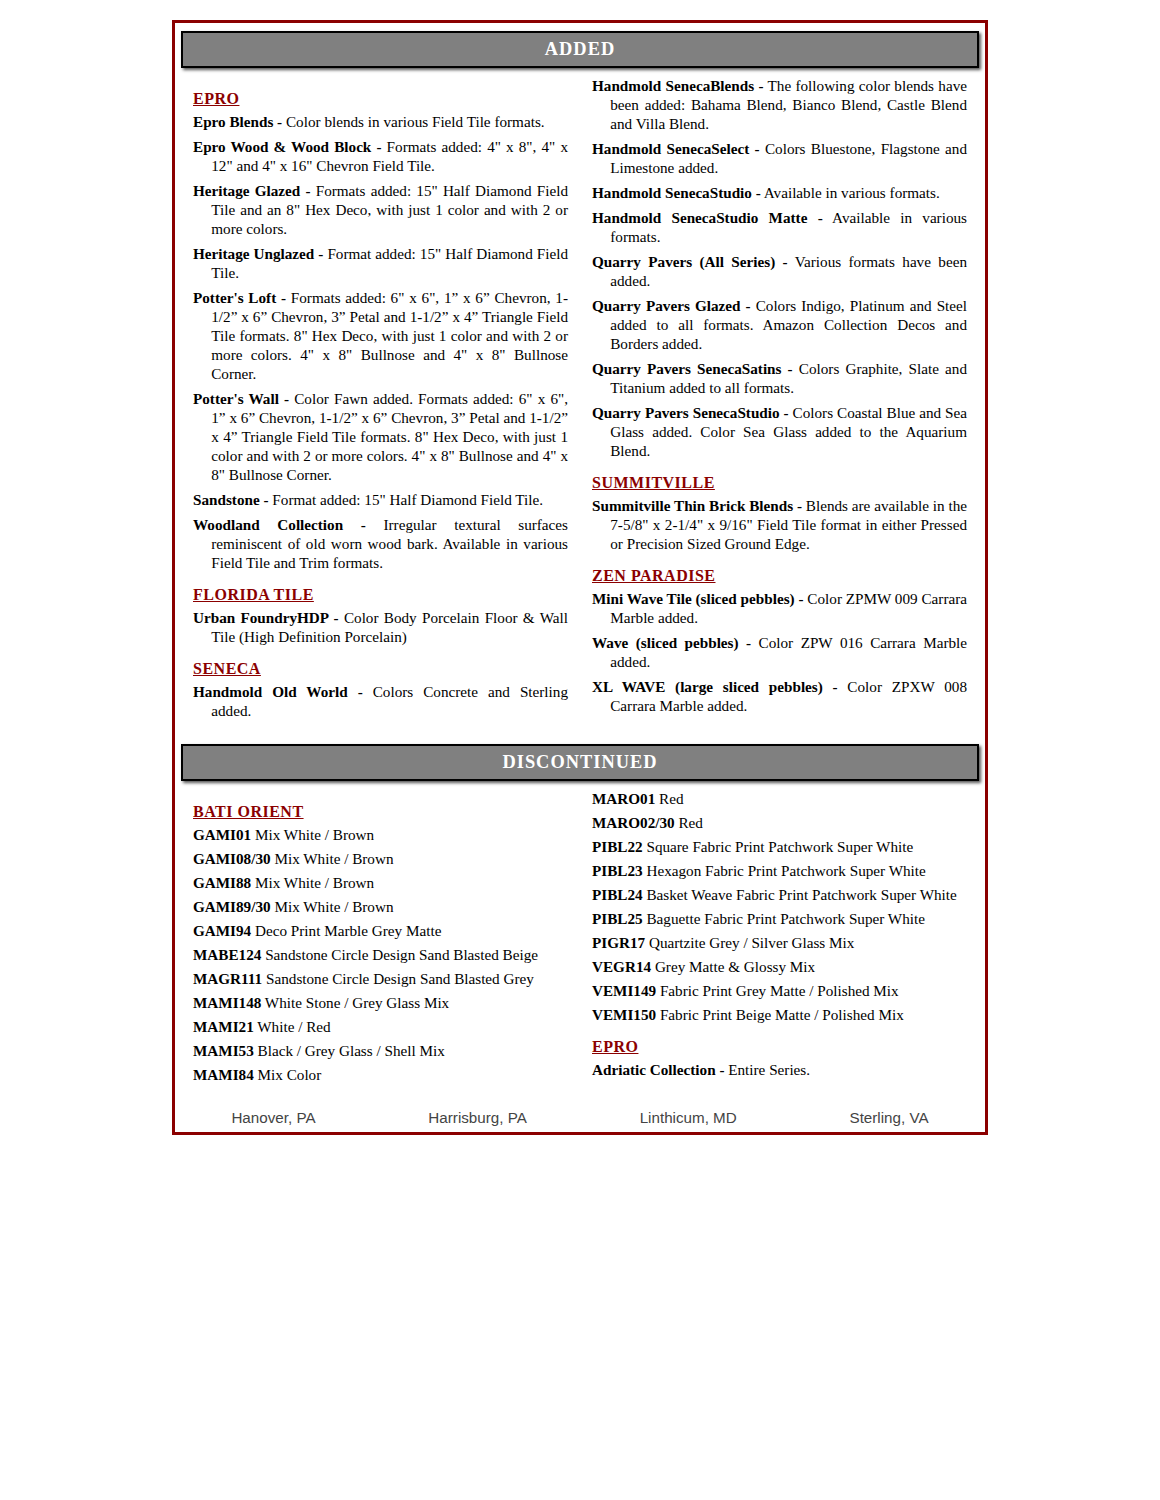ADDED
EPRO
Epro Blends - Color blends in various Field Tile formats.
Epro Wood & Wood Block - Formats added: 4" x 8", 4" x 12" and 4" x 16" Chevron Field Tile.
Heritage Glazed - Formats added: 15" Half Diamond Field Tile and an 8" Hex Deco, with just 1 color and with 2 or more colors.
Heritage Unglazed - Format added: 15" Half Diamond Field Tile.
Potter's Loft - Formats added: 6" x 6", 1” x 6” Chevron, 1-1/2” x 6” Chevron, 3” Petal and 1-1/2” x 4” Triangle Field Tile formats. 8" Hex Deco, with just 1 color and with 2 or more colors. 4" x 8" Bullnose and 4" x 8" Bullnose Corner.
Potter's Wall - Color Fawn added. Formats added: 6" x 6", 1” x 6” Chevron, 1-1/2” x 6” Chevron, 3” Petal and 1-1/2” x 4” Triangle Field Tile formats. 8" Hex Deco, with just 1 color and with 2 or more colors. 4" x 8" Bullnose and 4" x 8" Bullnose Corner.
Sandstone - Format added: 15" Half Diamond Field Tile.
Woodland Collection - Irregular textural surfaces reminiscent of old worn wood bark. Available in various Field Tile and Trim formats.
FLORIDA TILE
Urban FoundryHDP - Color Body Porcelain Floor & Wall Tile (High Definition Porcelain)
SENECA
Handmold Old World - Colors Concrete and Sterling added.
Handmold SenecaBlends - The following color blends have been added: Bahama Blend, Bianco Blend, Castle Blend and Villa Blend.
Handmold SenecaSelect - Colors Bluestone, Flagstone and Limestone added.
Handmold SenecaStudio - Available in various formats.
Handmold SenecaStudio Matte - Available in various formats.
Quarry Pavers (All Series) - Various formats have been added.
Quarry Pavers Glazed - Colors Indigo, Platinum and Steel added to all formats. Amazon Collection Decos and Borders added.
Quarry Pavers SenecaSatins - Colors Graphite, Slate and Titanium added to all formats.
Quarry Pavers SenecaStudio - Colors Coastal Blue and Sea Glass added. Color Sea Glass added to the Aquarium Blend.
SUMMITVILLE
Summitville Thin Brick Blends - Blends are available in the 7-5/8" x 2-1/4" x 9/16" Field Tile format in either Pressed or Precision Sized Ground Edge.
ZEN PARADISE
Mini Wave Tile (sliced pebbles) - Color ZPMW 009 Carrara Marble added.
Wave (sliced pebbles) - Color ZPW 016 Carrara Marble added.
XL WAVE (large sliced pebbles) - Color ZPXW 008 Carrara Marble added.
DISCONTINUED
BATI ORIENT
GAMI01 Mix White / Brown
GAMI08/30 Mix White / Brown
GAMI88 Mix White / Brown
GAMI89/30 Mix White / Brown
GAMI94 Deco Print Marble Grey Matte
MABE124 Sandstone Circle Design Sand Blasted Beige
MAGR111 Sandstone Circle Design Sand Blasted Grey
MAMI148 White Stone / Grey Glass Mix
MAMI21 White / Red
MAMI53 Black / Grey Glass / Shell Mix
MAMI84 Mix Color
MARO01 Red
MARO02/30 Red
PIBL22 Square Fabric Print Patchwork Super White
PIBL23 Hexagon Fabric Print Patchwork Super White
PIBL24 Basket Weave Fabric Print Patchwork Super White
PIBL25 Baguette Fabric Print Patchwork Super White
PIGR17 Quartzite Grey / Silver Glass Mix
VEGR14 Grey Matte & Glossy Mix
VEMI149 Fabric Print Grey Matte / Polished Mix
VEMI150 Fabric Print Beige Matte / Polished Mix
EPRO
Adriatic Collection - Entire Series.
Hanover, PA Harrisburg, PA Linthicum, MD Sterling, VA